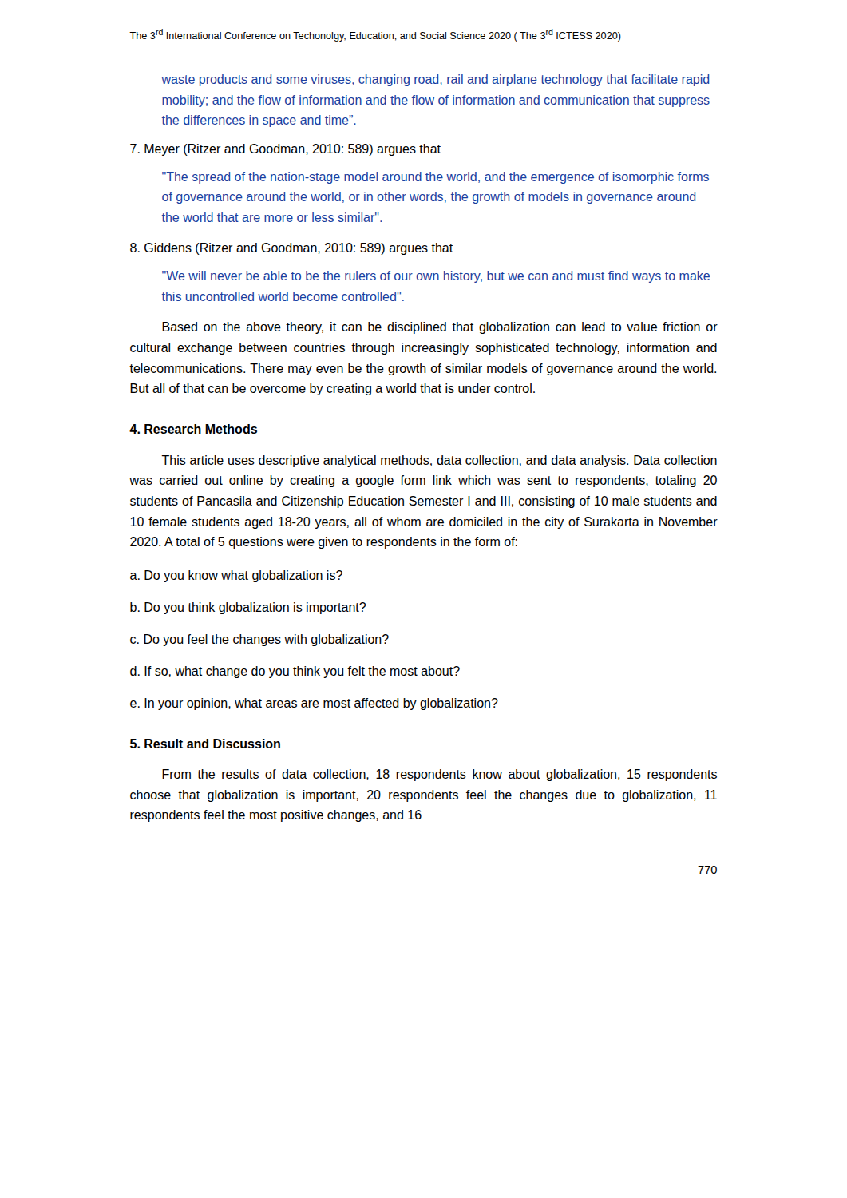The 3rd International Conference on Techonolgy, Education, and Social Science 2020 ( The 3rd ICTESS 2020)
waste products and some viruses, changing road, rail and airplane technology that facilitate rapid mobility; and the flow of information and the flow of information and communication that suppress the differences in space and time”.
7. Meyer (Ritzer and Goodman, 2010: 589) argues that
"The spread of the nation-stage model around the world, and the emergence of isomorphic forms of governance around the world, or in other words, the growth of models in governance around the world that are more or less similar".
8. Giddens (Ritzer and Goodman, 2010: 589) argues that
"We will never be able to be the rulers of our own history, but we can and must find ways to make this uncontrolled world become controlled".
Based on the above theory, it can be disciplined that globalization can lead to value friction or cultural exchange between countries through increasingly sophisticated technology, information and telecommunications. There may even be the growth of similar models of governance around the world. But all of that can be overcome by creating a world that is under control.
4. Research Methods
This article uses descriptive analytical methods, data collection, and data analysis. Data collection was carried out online by creating a google form link which was sent to respondents, totaling 20 students of Pancasila and Citizenship Education Semester I and III, consisting of 10 male students and 10 female students aged 18-20 years, all of whom are domiciled in the city of Surakarta in November 2020. A total of 5 questions were given to respondents in the form of:
a. Do you know what globalization is?
b. Do you think globalization is important?
c. Do you feel the changes with globalization?
d. If so, what change do you think you felt the most about?
e. In your opinion, what areas are most affected by globalization?
5. Result and Discussion
From the results of data collection, 18 respondents know about globalization, 15 respondents choose that globalization is important, 20 respondents feel the changes due to globalization, 11 respondents feel the most positive changes, and 16
770